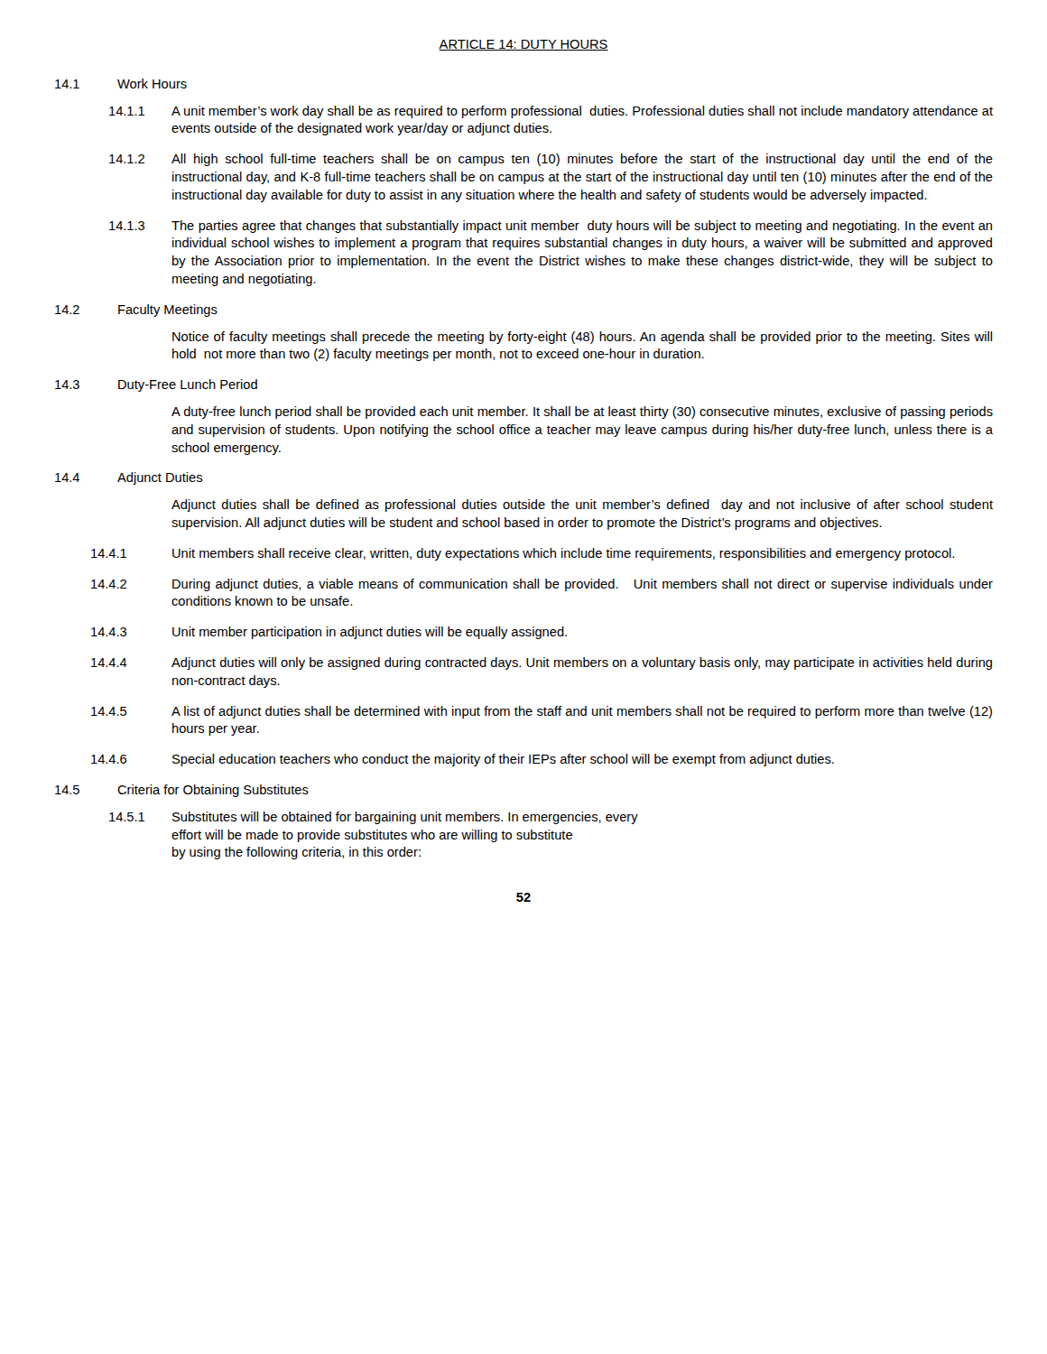ARTICLE 14: DUTY HOURS
14.1 Work Hours
14.1.1 A unit member’s work day shall be as required to perform professional duties. Professional duties shall not include mandatory attendance at events outside of the designated work year/day or adjunct duties.
14.1.2 All high school full-time teachers shall be on campus ten (10) minutes before the start of the instructional day until the end of the instructional day, and K-8 full-time teachers shall be on campus at the start of the instructional day until ten (10) minutes after the end of the instructional day available for duty to assist in any situation where the health and safety of students would be adversely impacted.
14.1.3 The parties agree that changes that substantially impact unit member duty hours will be subject to meeting and negotiating. In the event an individual school wishes to implement a program that requires substantial changes in duty hours, a waiver will be submitted and approved by the Association prior to implementation. In the event the District wishes to make these changes district-wide, they will be subject to meeting and negotiating.
14.2 Faculty Meetings
Notice of faculty meetings shall precede the meeting by forty-eight (48) hours. An agenda shall be provided prior to the meeting. Sites will hold not more than two (2) faculty meetings per month, not to exceed one-hour in duration.
14.3 Duty-Free Lunch Period
A duty-free lunch period shall be provided each unit member. It shall be at least thirty (30) consecutive minutes, exclusive of passing periods and supervision of students. Upon notifying the school office a teacher may leave campus during his/her duty-free lunch, unless there is a school emergency.
14.4 Adjunct Duties
Adjunct duties shall be defined as professional duties outside the unit member’s defined day and not inclusive of after school student supervision. All adjunct duties will be student and school based in order to promote the District’s programs and objectives.
14.4.1 Unit members shall receive clear, written, duty expectations which include time requirements, responsibilities and emergency protocol.
14.4.2 During adjunct duties, a viable means of communication shall be provided. Unit members shall not direct or supervise individuals under conditions known to be unsafe.
14.4.3 Unit member participation in adjunct duties will be equally assigned.
14.4.4 Adjunct duties will only be assigned during contracted days. Unit members on a voluntary basis only, may participate in activities held during non-contract days.
14.4.5 A list of adjunct duties shall be determined with input from the staff and unit members shall not be required to perform more than twelve (12) hours per year.
14.4.6 Special education teachers who conduct the majority of their IEPs after school will be exempt from adjunct duties.
14.5 Criteria for Obtaining Substitutes
14.5.1 Substitutes will be obtained for bargaining unit members. In emergencies, every
effort will be made to provide substitutes who are willing to substitute
by using the following criteria, in this order:
52